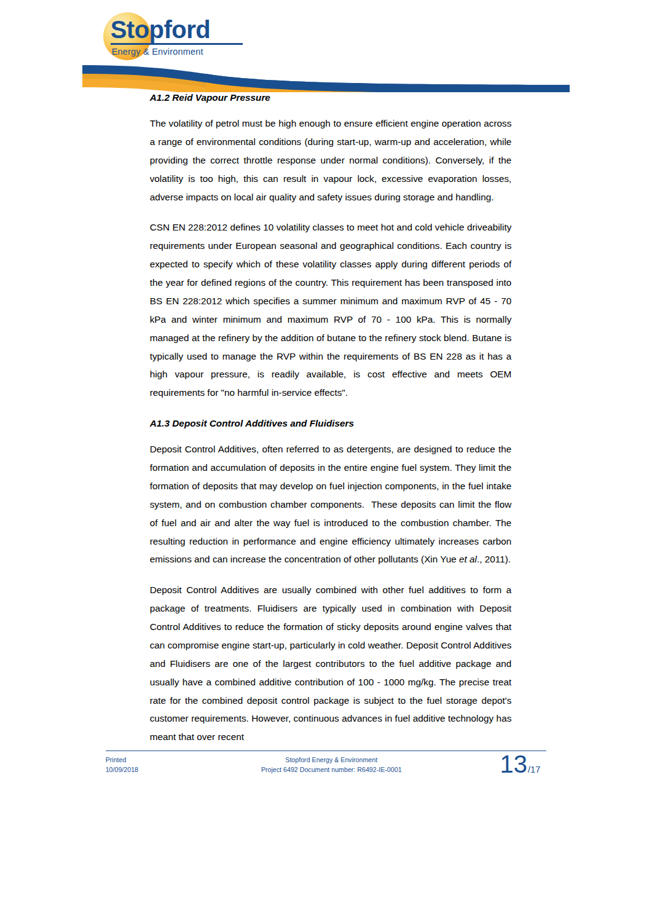Stopford
Energy & Environment
A1.2 Reid Vapour Pressure
The volatility of petrol must be high enough to ensure efficient engine operation across a range of environmental conditions (during start-up, warm-up and acceleration, while providing the correct throttle response under normal conditions). Conversely, if the volatility is too high, this can result in vapour lock, excessive evaporation losses, adverse impacts on local air quality and safety issues during storage and handling.
CSN EN 228:2012 defines 10 volatility classes to meet hot and cold vehicle driveability requirements under European seasonal and geographical conditions. Each country is expected to specify which of these volatility classes apply during different periods of the year for defined regions of the country. This requirement has been transposed into BS EN 228:2012 which specifies a summer minimum and maximum RVP of 45 - 70 kPa and winter minimum and maximum RVP of 70 - 100 kPa. This is normally managed at the refinery by the addition of butane to the refinery stock blend. Butane is typically used to manage the RVP within the requirements of BS EN 228 as it has a high vapour pressure, is readily available, is cost effective and meets OEM requirements for "no harmful in-service effects".
A1.3 Deposit Control Additives and Fluidisers
Deposit Control Additives, often referred to as detergents, are designed to reduce the formation and accumulation of deposits in the entire engine fuel system. They limit the formation of deposits that may develop on fuel injection components, in the fuel intake system, and on combustion chamber components. These deposits can limit the flow of fuel and air and alter the way fuel is introduced to the combustion chamber. The resulting reduction in performance and engine efficiency ultimately increases carbon emissions and can increase the concentration of other pollutants (Xin Yue et al., 2011).
Deposit Control Additives are usually combined with other fuel additives to form a package of treatments. Fluidisers are typically used in combination with Deposit Control Additives to reduce the formation of sticky deposits around engine valves that can compromise engine start-up, particularly in cold weather. Deposit Control Additives and Fluidisers are one of the largest contributors to the fuel additive package and usually have a combined additive contribution of 100 - 1000 mg/kg. The precise treat rate for the combined deposit control package is subject to the fuel storage depot's customer requirements. However, continuous advances in fuel additive technology has meant that over recent
Printed
10/09/2018
Stopford Energy & Environment
Project 6492 Document number: R6492-IE-0001
13/17